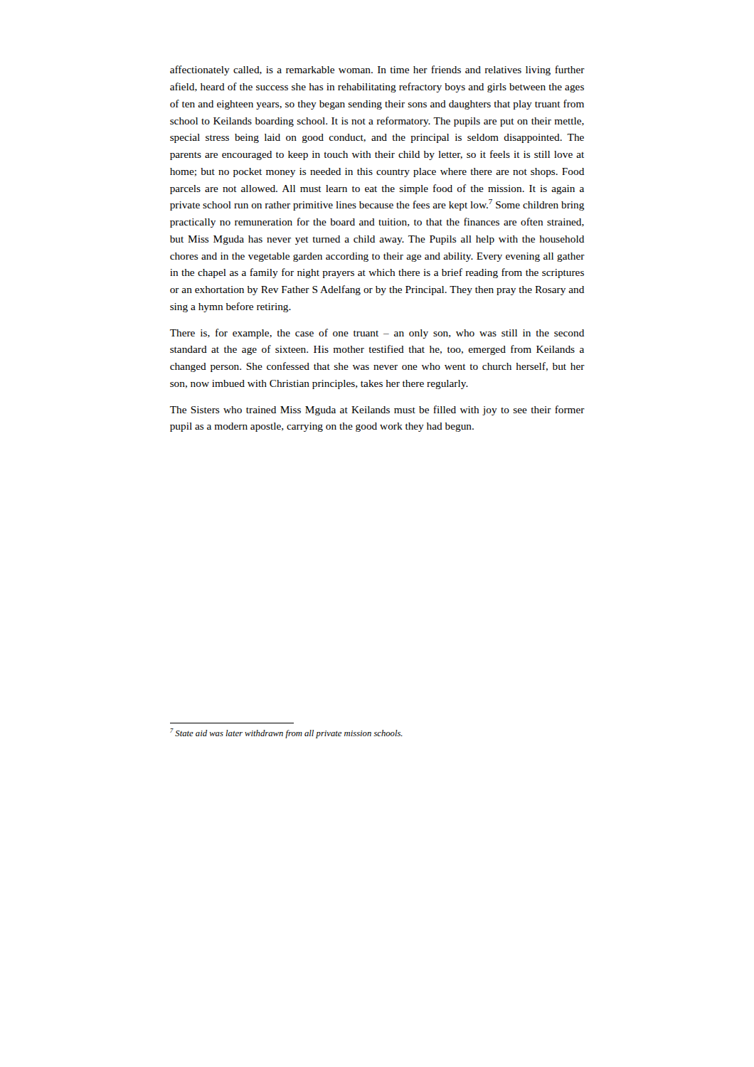affectionately called, is a remarkable woman. In time her friends and relatives living further afield, heard of the success she has in rehabilitating refractory boys and girls between the ages of ten and eighteen years, so they began sending their sons and daughters that play truant from school to Keilands boarding school. It is not a reformatory. The pupils are put on their mettle, special stress being laid on good conduct, and the principal is seldom disappointed. The parents are encouraged to keep in touch with their child by letter, so it feels it is still love at home; but no pocket money is needed in this country place where there are not shops. Food parcels are not allowed. All must learn to eat the simple food of the mission. It is again a private school run on rather primitive lines because the fees are kept low.7 Some children bring practically no remuneration for the board and tuition, to that the finances are often strained, but Miss Mguda has never yet turned a child away. The Pupils all help with the household chores and in the vegetable garden according to their age and ability. Every evening all gather in the chapel as a family for night prayers at which there is a brief reading from the scriptures or an exhortation by Rev Father S Adelfang or by the Principal. They then pray the Rosary and sing a hymn before retiring.
There is, for example, the case of one truant – an only son, who was still in the second standard at the age of sixteen. His mother testified that he, too, emerged from Keilands a changed person. She confessed that she was never one who went to church herself, but her son, now imbued with Christian principles, takes her there regularly.
The Sisters who trained Miss Mguda at Keilands must be filled with joy to see their former pupil as a modern apostle, carrying on the good work they had begun.
7 State aid was later withdrawn from all private mission schools.